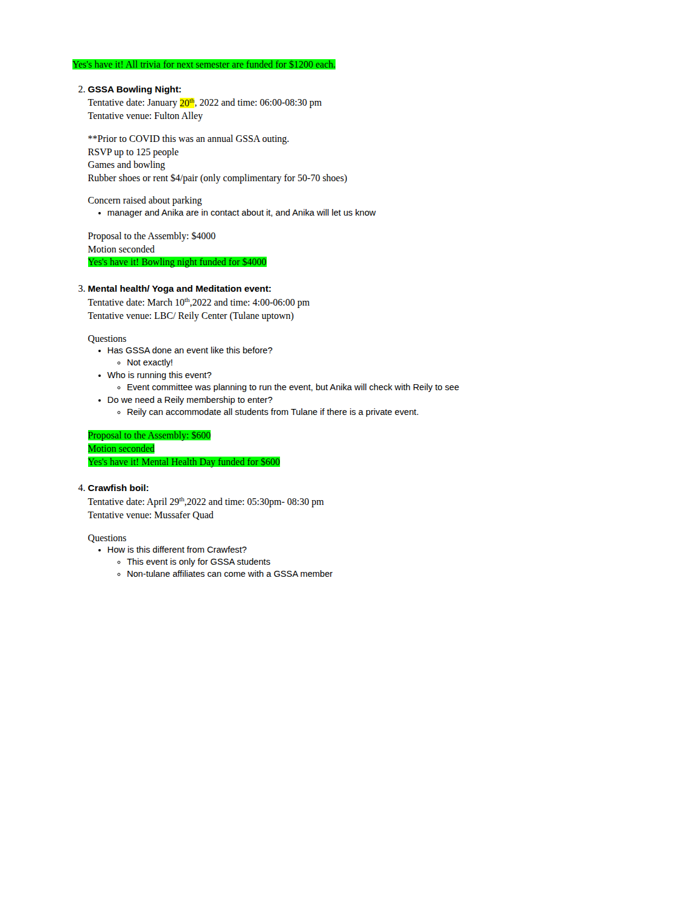Yes's have it! All trivia for next semester are funded for $1200 each.
GSSA Bowling Night:
Tentative date: January 20th, 2022 and time: 06:00-08:30 pm
Tentative venue: Fulton Alley
**Prior to COVID this was an annual GSSA outing.
RSVP up to 125 people
Games and bowling
Rubber shoes or rent $4/pair (only complimentary for 50-70 shoes)
Concern raised about parking
manager and Anika are in contact about it, and Anika will let us know
Proposal to the Assembly: $4000
Motion seconded
Yes's have it! Bowling night funded for $4000
Mental health/ Yoga and Meditation event:
Tentative date: March 10th,2022 and time: 4:00-06:00 pm
Tentative venue: LBC/ Reily Center (Tulane uptown)
Questions
Has GSSA done an event like this before?
Not exactly!
Who is running this event?
Event committee was planning to run the event, but Anika will check with Reily to see
Do we need a Reily membership to enter?
Reily can accommodate all students from Tulane if there is a private event.
Proposal to the Assembly: $600
Motion seconded
Yes's have it! Mental Health Day funded for $600
Crawfish boil:
Tentative date: April 29th,2022 and time: 05:30pm- 08:30 pm
Tentative venue: Mussafer Quad
Questions
How is this different from Crawfest?
This event is only for GSSA students
Non-tulane affiliates can come with a GSSA member